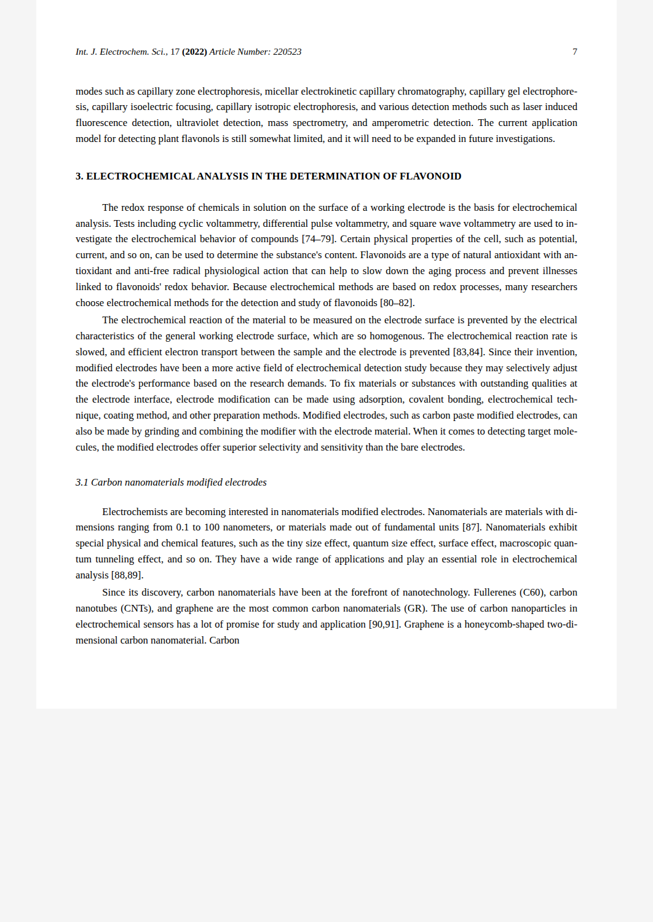Int. J. Electrochem. Sci., 17 (2022) Article Number: 220523 7
modes such as capillary zone electrophoresis, micellar electrokinetic capillary chromatography, capillary gel electrophoresis, capillary isoelectric focusing, capillary isotropic electrophoresis, and various detection methods such as laser induced fluorescence detection, ultraviolet detection, mass spectrometry, and amperometric detection. The current application model for detecting plant flavonols is still somewhat limited, and it will need to be expanded in future investigations.
3. Electrochemical analysis in the determination of flavonoid
The redox response of chemicals in solution on the surface of a working electrode is the basis for electrochemical analysis. Tests including cyclic voltammetry, differential pulse voltammetry, and square wave voltammetry are used to investigate the electrochemical behavior of compounds [74–79]. Certain physical properties of the cell, such as potential, current, and so on, can be used to determine the substance's content. Flavonoids are a type of natural antioxidant with antioxidant and anti-free radical physiological action that can help to slow down the aging process and prevent illnesses linked to flavonoids' redox behavior. Because electrochemical methods are based on redox processes, many researchers choose electrochemical methods for the detection and study of flavonoids [80–82].
The electrochemical reaction of the material to be measured on the electrode surface is prevented by the electrical characteristics of the general working electrode surface, which are so homogenous. The electrochemical reaction rate is slowed, and efficient electron transport between the sample and the electrode is prevented [83,84]. Since their invention, modified electrodes have been a more active field of electrochemical detection study because they may selectively adjust the electrode's performance based on the research demands. To fix materials or substances with outstanding qualities at the electrode interface, electrode modification can be made using adsorption, covalent bonding, electrochemical technique, coating method, and other preparation methods. Modified electrodes, such as carbon paste modified electrodes, can also be made by grinding and combining the modifier with the electrode material. When it comes to detecting target molecules, the modified electrodes offer superior selectivity and sensitivity than the bare electrodes.
3.1 Carbon nanomaterials modified electrodes
Electrochemists are becoming interested in nanomaterials modified electrodes. Nanomaterials are materials with dimensions ranging from 0.1 to 100 nanometers, or materials made out of fundamental units [87]. Nanomaterials exhibit special physical and chemical features, such as the tiny size effect, quantum size effect, surface effect, macroscopic quantum tunneling effect, and so on. They have a wide range of applications and play an essential role in electrochemical analysis [88,89].
Since its discovery, carbon nanomaterials have been at the forefront of nanotechnology. Fullerenes (C60), carbon nanotubes (CNTs), and graphene are the most common carbon nanomaterials (GR). The use of carbon nanoparticles in electrochemical sensors has a lot of promise for study and application [90,91]. Graphene is a honeycomb-shaped two-dimensional carbon nanomaterial. Carbon